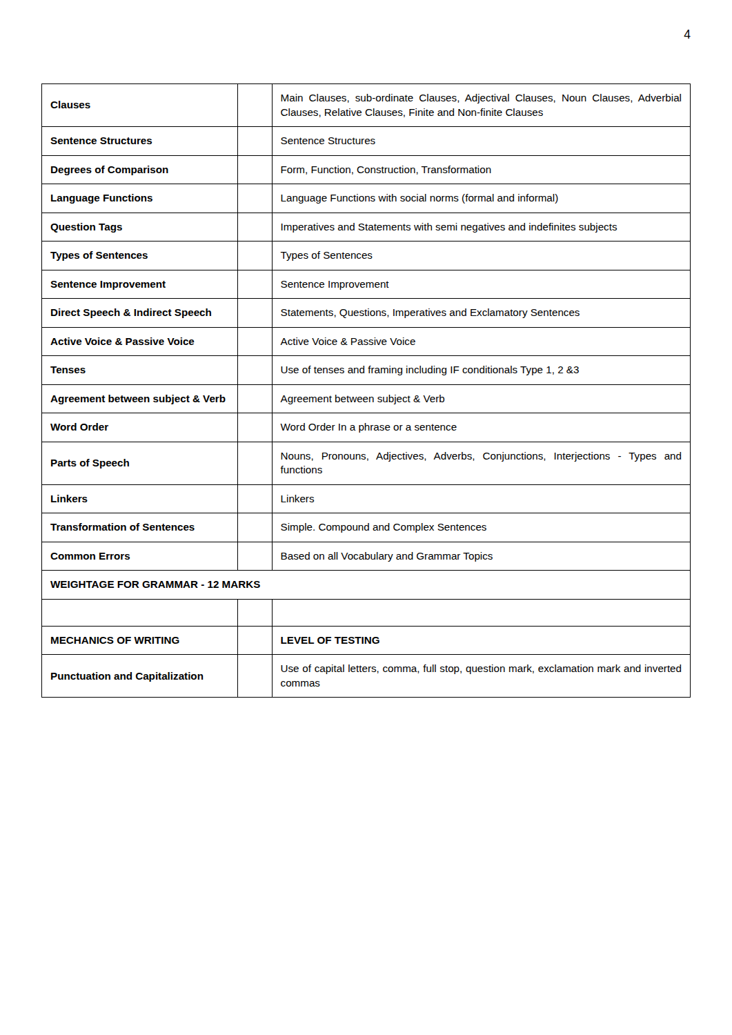4
| Clauses | | Main Clauses, sub-ordinate Clauses, Adjectival Clauses, Noun Clauses, Adverbial Clauses, Relative Clauses, Finite and Non-finite Clauses |
| Sentence Structures | | Sentence Structures |
| Degrees of Comparison | | Form, Function, Construction, Transformation |
| Language Functions | | Language Functions with social norms (formal and informal) |
| Question Tags | | Imperatives and Statements with semi negatives and indefinites subjects |
| Types of Sentences | | Types of Sentences |
| Sentence Improvement | | Sentence Improvement |
| Direct Speech & Indirect Speech | | Statements, Questions, Imperatives and Exclamatory Sentences |
| Active Voice & Passive Voice | | Active Voice & Passive Voice |
| Tenses | | Use of tenses and framing including IF conditionals Type 1, 2 &3 |
| Agreement between subject & Verb | | Agreement between subject & Verb |
| Word Order | | Word Order In a phrase or a sentence |
| Parts of Speech | | Nouns, Pronouns, Adjectives, Adverbs, Conjunctions, Interjections - Types and functions |
| Linkers | | Linkers |
| Transformation of Sentences | | Simple. Compound and Complex Sentences |
| Common Errors | | Based on all Vocabulary and Grammar Topics |
| WEIGHTAGE FOR GRAMMAR - 12 MARKS |
| MECHANICS OF WRITING | | LEVEL OF TESTING |
| Punctuation and Capitalization | | Use of capital letters, comma, full stop, question mark, exclamation mark and inverted commas |